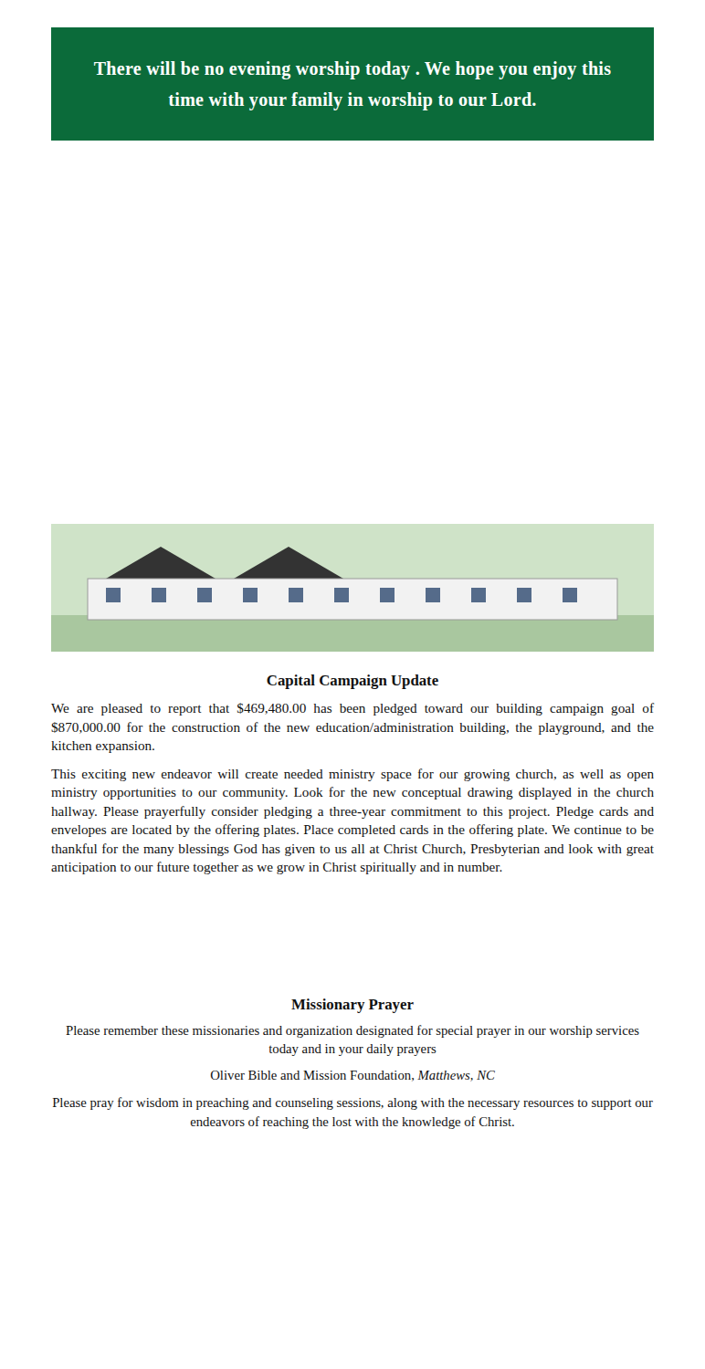There will be no evening worship today . We hope you enjoy this time with your family in worship to our Lord.
Capital Campaign Update
We are pleased to report that $469,480.00 has been pledged toward our building campaign goal of $870,000.00 for the construction of the new education/administration building, the playground, and the kitchen expansion.
This exciting new endeavor will create needed ministry space for our growing church, as well as open ministry opportunities to our community. Look for the new conceptual drawing displayed in the church hallway. Please prayerfully consider pledging a three-year commitment to this project. Pledge cards and envelopes are located by the offering plates. Place completed cards in the offering plate. We continue to be thankful for the many blessings God has given to us all at Christ Church, Presbyterian and look with great anticipation to our future together as we grow in Christ spiritually and in number.
Missionary Prayer
Please remember these missionaries and organization designated for special prayer in our worship services today and in your daily prayers
Oliver Bible and Mission Foundation, Matthews, NC
Please pray for wisdom in preaching and counseling sessions, along with the necessary resources to support our endeavors of reaching the lost with the knowledge of Christ.